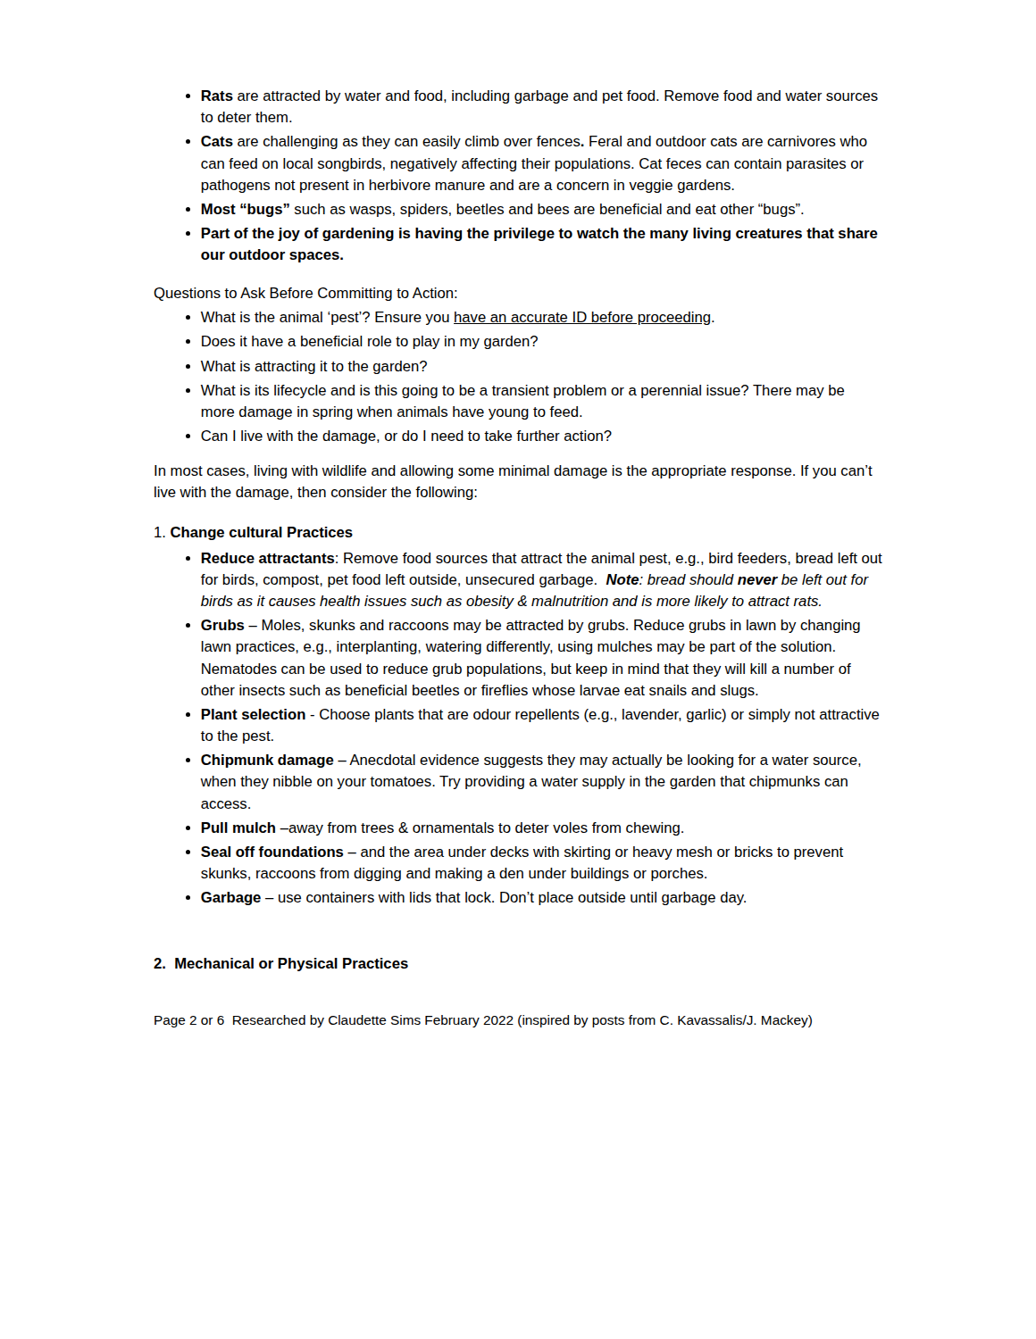Rats are attracted by water and food, including garbage and pet food. Remove food and water sources to deter them.
Cats are challenging as they can easily climb over fences. Feral and outdoor cats are carnivores who can feed on local songbirds, negatively affecting their populations. Cat feces can contain parasites or pathogens not present in herbivore manure and are a concern in veggie gardens.
Most “bugs” such as wasps, spiders, beetles and bees are beneficial and eat other “bugs”.
Part of the joy of gardening is having the privilege to watch the many living creatures that share our outdoor spaces.
Questions to Ask Before Committing to Action:
What is the animal ‘pest’? Ensure you have an accurate ID before proceeding.
Does it have a beneficial role to play in my garden?
What is attracting it to the garden?
What is its lifecycle and is this going to be a transient problem or a perennial issue? There may be more damage in spring when animals have young to feed.
Can I live with the damage, or do I need to take further action?
In most cases, living with wildlife and allowing some minimal damage is the appropriate response. If you can’t live with the damage, then consider the following:
1. Change cultural Practices
Reduce attractants: Remove food sources that attract the animal pest, e.g., bird feeders, bread left out for birds, compost, pet food left outside, unsecured garbage. Note: bread should never be left out for birds as it causes health issues such as obesity & malnutrition and is more likely to attract rats.
Grubs – Moles, skunks and raccoons may be attracted by grubs. Reduce grubs in lawn by changing lawn practices, e.g., interplanting, watering differently, using mulches may be part of the solution. Nematodes can be used to reduce grub populations, but keep in mind that they will kill a number of other insects such as beneficial beetles or fireflies whose larvae eat snails and slugs.
Plant selection - Choose plants that are odour repellents (e.g., lavender, garlic) or simply not attractive to the pest.
Chipmunk damage – Anecdotal evidence suggests they may actually be looking for a water source, when they nibble on your tomatoes. Try providing a water supply in the garden that chipmunks can access.
Pull mulch –away from trees & ornamentals to deter voles from chewing.
Seal off foundations – and the area under decks with skirting or heavy mesh or bricks to prevent skunks, raccoons from digging and making a den under buildings or porches.
Garbage – use containers with lids that lock. Don’t place outside until garbage day.
2. Mechanical or Physical Practices
Page 2 or 6 Researched by Claudette Sims February 2022 (inspired by posts from C. Kavassalis/J. Mackey)